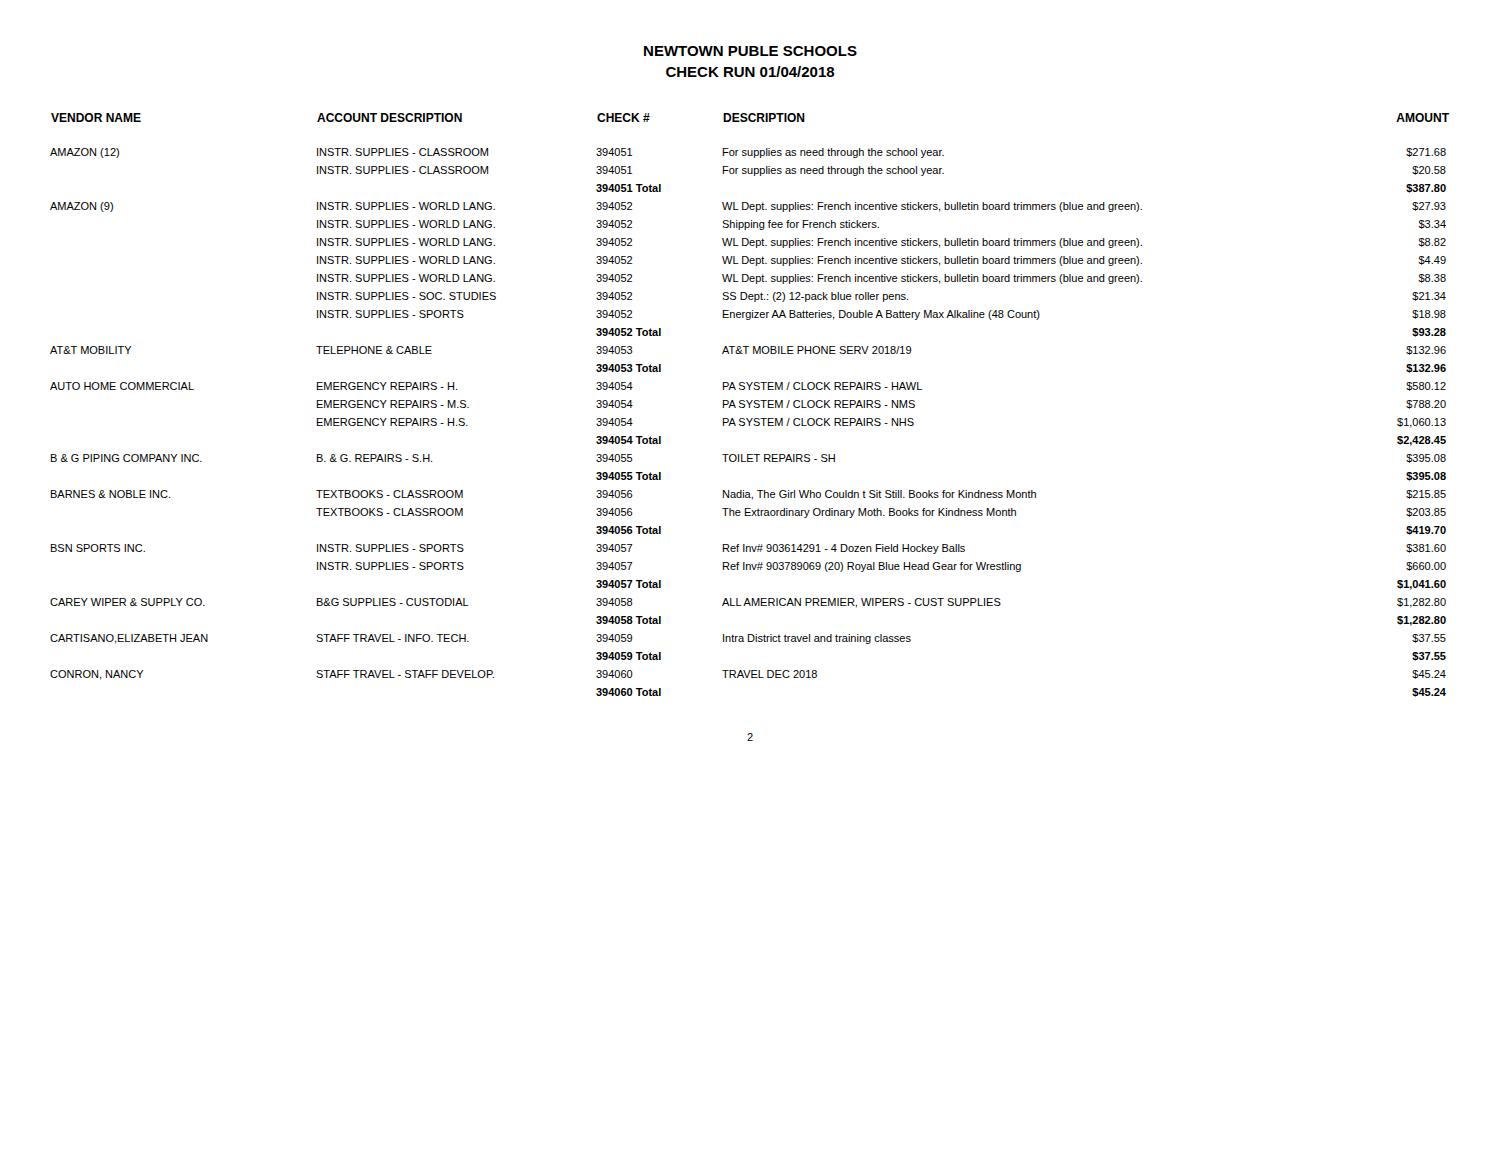NEWTOWN PUBLE SCHOOLS
CHECK RUN 01/04/2018
| VENDOR NAME | ACCOUNT DESCRIPTION | CHECK # | DESCRIPTION | AMOUNT |
| --- | --- | --- | --- | --- |
| AMAZON (12) | INSTR. SUPPLIES - CLASSROOM | 394051 | For supplies as need through the school year. | $271.68 |
| | INSTR. SUPPLIES - CLASSROOM | 394051 | For supplies as need through the school year. | $20.58 |
| | | 394051 Total | | $387.80 |
| AMAZON (9) | INSTR. SUPPLIES - WORLD LANG. | 394052 | WL Dept. supplies: French incentive stickers, bulletin board trimmers (blue and green). | $27.93 |
| | INSTR. SUPPLIES - WORLD LANG. | 394052 | Shipping fee for French stickers. | $3.34 |
| | INSTR. SUPPLIES - WORLD LANG. | 394052 | WL Dept. supplies: French incentive stickers, bulletin board trimmers (blue and green). | $8.82 |
| | INSTR. SUPPLIES - WORLD LANG. | 394052 | WL Dept. supplies: French incentive stickers, bulletin board trimmers (blue and green). | $4.49 |
| | INSTR. SUPPLIES - WORLD LANG. | 394052 | WL Dept. supplies: French incentive stickers, bulletin board trimmers (blue and green). | $8.38 |
| | INSTR. SUPPLIES - SOC. STUDIES | 394052 | SS Dept.: (2) 12-pack blue roller pens. | $21.34 |
| | INSTR. SUPPLIES - SPORTS | 394052 | Energizer AA Batteries, Double A Battery Max Alkaline (48 Count) | $18.98 |
| | | 394052 Total | | $93.28 |
| AT&T MOBILITY | TELEPHONE & CABLE | 394053 | AT&T MOBILE PHONE SERV 2018/19 | $132.96 |
| | | 394053 Total | | $132.96 |
| AUTO HOME COMMERCIAL | EMERGENCY REPAIRS - H. | 394054 | PA SYSTEM / CLOCK REPAIRS - HAWL | $580.12 |
| | EMERGENCY REPAIRS - M.S. | 394054 | PA SYSTEM / CLOCK REPAIRS - NMS | $788.20 |
| | EMERGENCY REPAIRS - H.S. | 394054 | PA SYSTEM / CLOCK REPAIRS - NHS | $1,060.13 |
| | | 394054 Total | | $2,428.45 |
| B & G PIPING COMPANY INC. | B. & G. REPAIRS - S.H. | 394055 | TOILET REPAIRS - SH | $395.08 |
| | | 394055 Total | | $395.08 |
| BARNES & NOBLE INC. | TEXTBOOKS - CLASSROOM | 394056 | Nadia, The Girl Who Couldn t Sit Still. Books for Kindness Month | $215.85 |
| | TEXTBOOKS - CLASSROOM | 394056 | The Extraordinary Ordinary Moth. Books for Kindness Month | $203.85 |
| | | 394056 Total | | $419.70 |
| BSN SPORTS INC. | INSTR. SUPPLIES - SPORTS | 394057 | Ref Inv# 903614291 - 4 Dozen Field Hockey Balls | $381.60 |
| | INSTR. SUPPLIES - SPORTS | 394057 | Ref Inv# 903789069 (20) Royal Blue Head Gear for Wrestling | $660.00 |
| | | 394057 Total | | $1,041.60 |
| CAREY WIPER & SUPPLY CO. | B&G SUPPLIES - CUSTODIAL | 394058 | ALL AMERICAN PREMIER, WIPERS - CUST SUPPLIES | $1,282.80 |
| | | 394058 Total | | $1,282.80 |
| CARTISANO,ELIZABETH JEAN | STAFF TRAVEL - INFO. TECH. | 394059 | Intra District travel and training classes | $37.55 |
| | | 394059 Total | | $37.55 |
| CONRON, NANCY | STAFF TRAVEL - STAFF DEVELOP. | 394060 | TRAVEL DEC 2018 | $45.24 |
| | | 394060 Total | | $45.24 |
2